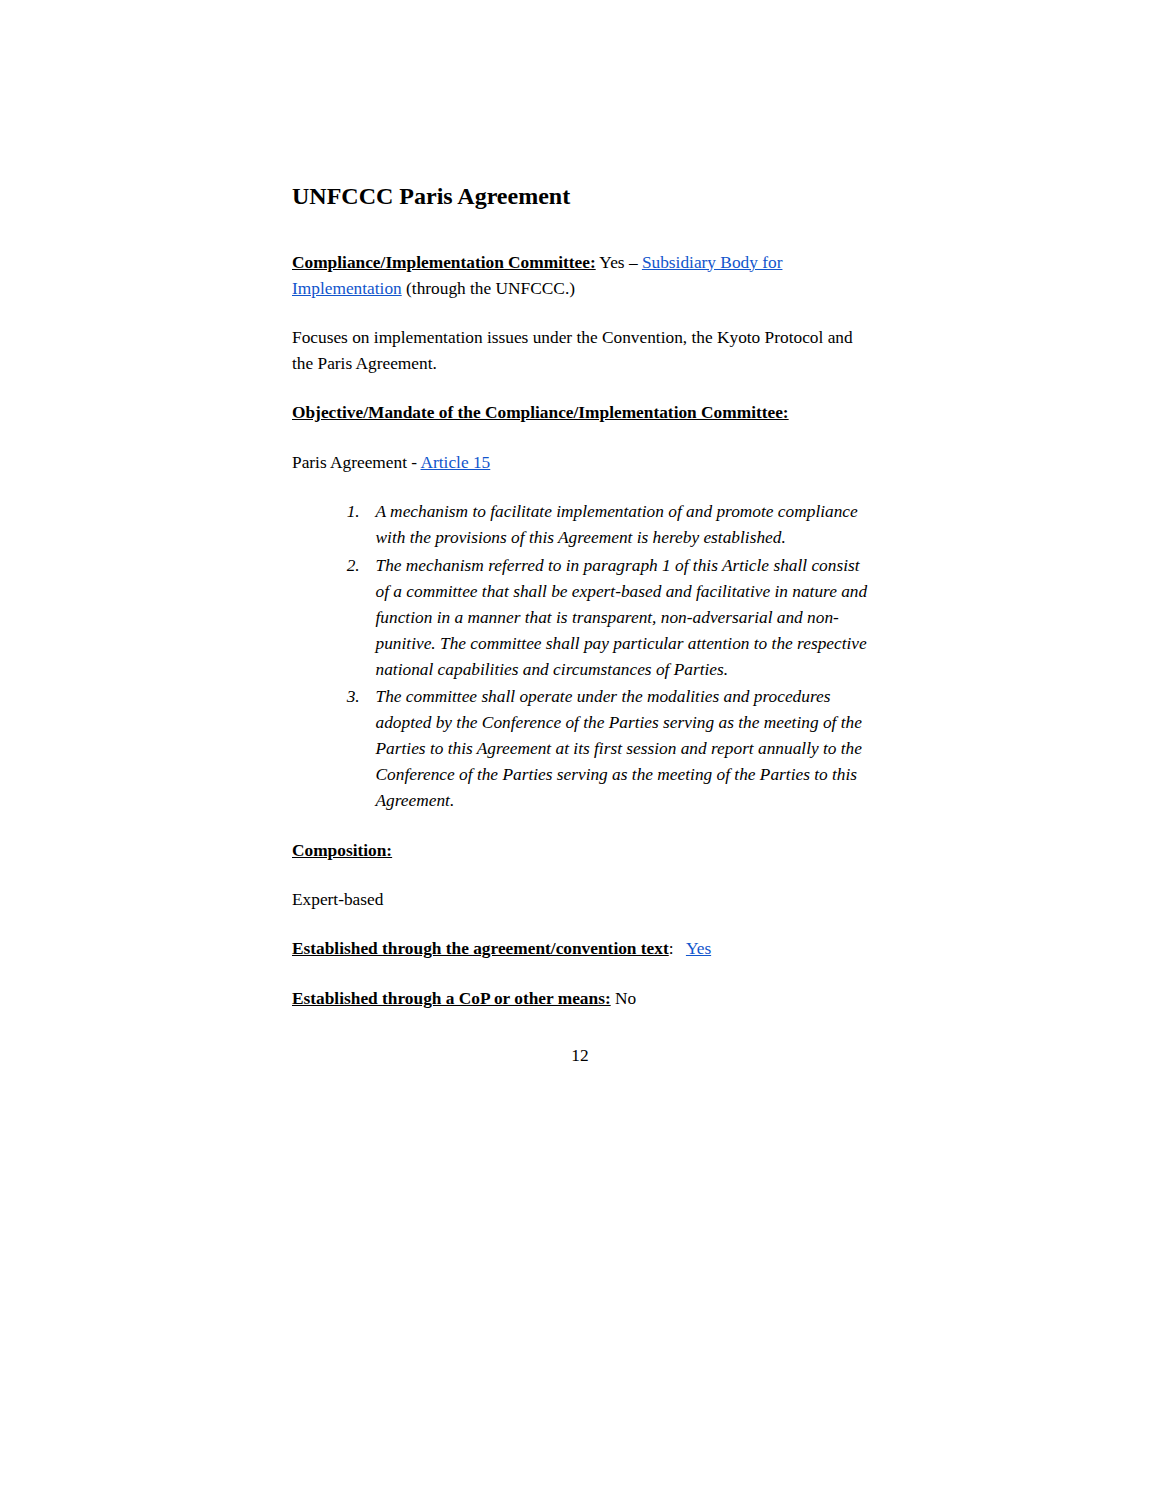UNFCCC Paris Agreement
Compliance/Implementation Committee: Yes – Subsidiary Body for Implementation (through the UNFCCC.)
Focuses on implementation issues under the Convention, the Kyoto Protocol and the Paris Agreement.
Objective/Mandate of the Compliance/Implementation Committee:
Paris Agreement - Article 15
A mechanism to facilitate implementation of and promote compliance with the provisions of this Agreement is hereby established.
The mechanism referred to in paragraph 1 of this Article shall consist of a committee that shall be expert-based and facilitative in nature and function in a manner that is transparent, non-adversarial and non-punitive. The committee shall pay particular attention to the respective national capabilities and circumstances of Parties.
The committee shall operate under the modalities and procedures adopted by the Conference of the Parties serving as the meeting of the Parties to this Agreement at its first session and report annually to the Conference of the Parties serving as the meeting of the Parties to this Agreement.
Composition:
Expert-based
Established through the agreement/convention text: Yes
Established through a CoP or other means: No
12